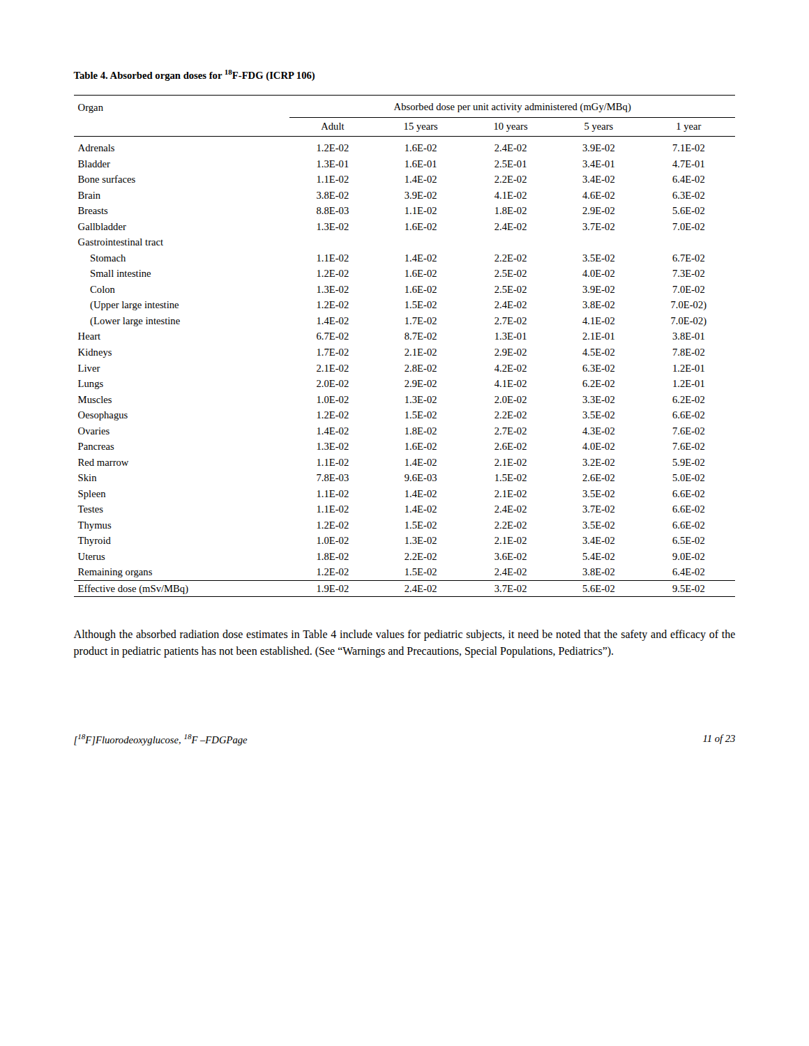Table 4. Absorbed organ doses for 18F-FDG (ICRP 106)
| Organ | Absorbed dose per unit activity administered (mGy/MBq) |
| --- | --- |
| | Adult | 15 years | 10 years | 5 years | 1 year |
| Adrenals | 1.2E-02 | 1.6E-02 | 2.4E-02 | 3.9E-02 | 7.1E-02 |
| Bladder | 1.3E-01 | 1.6E-01 | 2.5E-01 | 3.4E-01 | 4.7E-01 |
| Bone surfaces | 1.1E-02 | 1.4E-02 | 2.2E-02 | 3.4E-02 | 6.4E-02 |
| Brain | 3.8E-02 | 3.9E-02 | 4.1E-02 | 4.6E-02 | 6.3E-02 |
| Breasts | 8.8E-03 | 1.1E-02 | 1.8E-02 | 2.9E-02 | 5.6E-02 |
| Gallbladder | 1.3E-02 | 1.6E-02 | 2.4E-02 | 3.7E-02 | 7.0E-02 |
| Gastrointestinal tract | | | | | |
| Stomach | 1.1E-02 | 1.4E-02 | 2.2E-02 | 3.5E-02 | 6.7E-02 |
| Small intestine | 1.2E-02 | 1.6E-02 | 2.5E-02 | 4.0E-02 | 7.3E-02 |
| Colon | 1.3E-02 | 1.6E-02 | 2.5E-02 | 3.9E-02 | 7.0E-02 |
| (Upper large intestine | 1.2E-02 | 1.5E-02 | 2.4E-02 | 3.8E-02 | 7.0E-02) |
| (Lower large intestine | 1.4E-02 | 1.7E-02 | 2.7E-02 | 4.1E-02 | 7.0E-02) |
| Heart | 6.7E-02 | 8.7E-02 | 1.3E-01 | 2.1E-01 | 3.8E-01 |
| Kidneys | 1.7E-02 | 2.1E-02 | 2.9E-02 | 4.5E-02 | 7.8E-02 |
| Liver | 2.1E-02 | 2.8E-02 | 4.2E-02 | 6.3E-02 | 1.2E-01 |
| Lungs | 2.0E-02 | 2.9E-02 | 4.1E-02 | 6.2E-02 | 1.2E-01 |
| Muscles | 1.0E-02 | 1.3E-02 | 2.0E-02 | 3.3E-02 | 6.2E-02 |
| Oesophagus | 1.2E-02 | 1.5E-02 | 2.2E-02 | 3.5E-02 | 6.6E-02 |
| Ovaries | 1.4E-02 | 1.8E-02 | 2.7E-02 | 4.3E-02 | 7.6E-02 |
| Pancreas | 1.3E-02 | 1.6E-02 | 2.6E-02 | 4.0E-02 | 7.6E-02 |
| Red marrow | 1.1E-02 | 1.4E-02 | 2.1E-02 | 3.2E-02 | 5.9E-02 |
| Skin | 7.8E-03 | 9.6E-03 | 1.5E-02 | 2.6E-02 | 5.0E-02 |
| Spleen | 1.1E-02 | 1.4E-02 | 2.1E-02 | 3.5E-02 | 6.6E-02 |
| Testes | 1.1E-02 | 1.4E-02 | 2.4E-02 | 3.7E-02 | 6.6E-02 |
| Thymus | 1.2E-02 | 1.5E-02 | 2.2E-02 | 3.5E-02 | 6.6E-02 |
| Thyroid | 1.0E-02 | 1.3E-02 | 2.1E-02 | 3.4E-02 | 6.5E-02 |
| Uterus | 1.8E-02 | 2.2E-02 | 3.6E-02 | 5.4E-02 | 9.0E-02 |
| Remaining organs | 1.2E-02 | 1.5E-02 | 2.4E-02 | 3.8E-02 | 6.4E-02 |
| Effective dose (mSv/MBq) | 1.9E-02 | 2.4E-02 | 3.7E-02 | 5.6E-02 | 9.5E-02 |
Although the absorbed radiation dose estimates in Table 4 include values for pediatric subjects, it need be noted that the safety and efficacy of the product in pediatric patients has not been established. (See “Warnings and Precautions, Special Populations, Pediatrics”).
[18F]Fluorodeoxyglucose, 18F –FDGPage 11 of 23